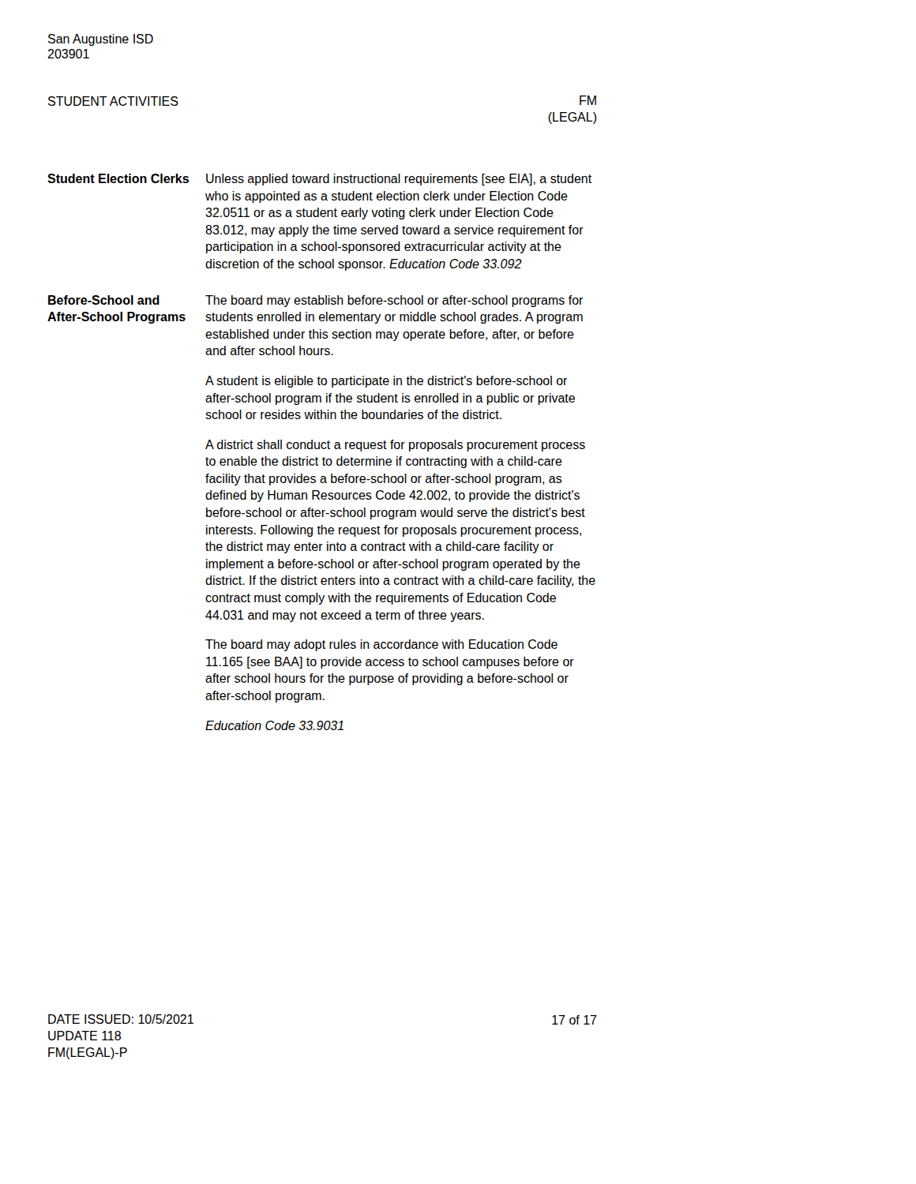San Augustine ISD
203901
STUDENT ACTIVITIES
FM
(LEGAL)
Student Election Clerks
Unless applied toward instructional requirements [see EIA], a student who is appointed as a student election clerk under Election Code 32.0511 or as a student early voting clerk under Election Code 83.012, may apply the time served toward a service requirement for participation in a school-sponsored extracurricular activity at the discretion of the school sponsor. Education Code 33.092
Before-School and After-School Programs
The board may establish before-school or after-school programs for students enrolled in elementary or middle school grades. A program established under this section may operate before, after, or before and after school hours.
A student is eligible to participate in the district's before-school or after-school program if the student is enrolled in a public or private school or resides within the boundaries of the district.
A district shall conduct a request for proposals procurement process to enable the district to determine if contracting with a child-care facility that provides a before-school or after-school program, as defined by Human Resources Code 42.002, to provide the district's before-school or after-school program would serve the district's best interests. Following the request for proposals procurement process, the district may enter into a contract with a child-care facility or implement a before-school or after-school program operated by the district. If the district enters into a contract with a child-care facility, the contract must comply with the requirements of Education Code 44.031 and may not exceed a term of three years.
The board may adopt rules in accordance with Education Code 11.165 [see BAA] to provide access to school campuses before or after school hours for the purpose of providing a before-school or after-school program.
Education Code 33.9031
DATE ISSUED: 10/5/2021
UPDATE 118
FM(LEGAL)-P
17 of 17